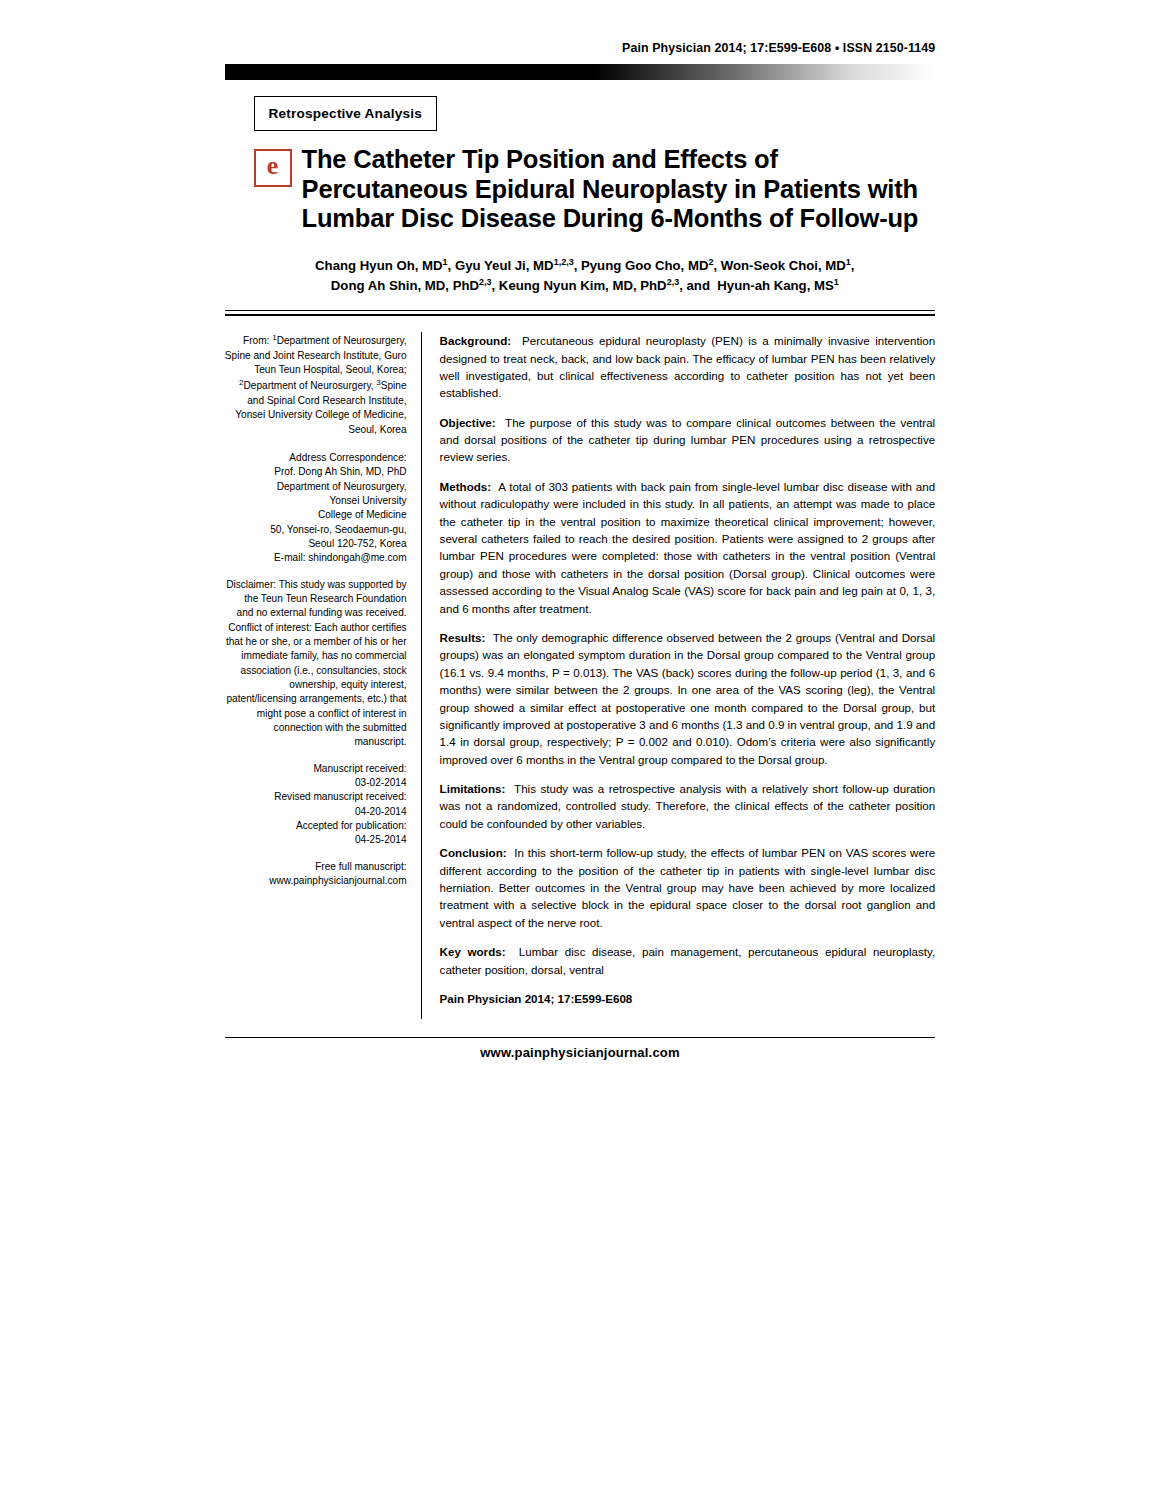Pain Physician 2014; 17:E599-E608 • ISSN 2150-1149
Retrospective Analysis
e
The Catheter Tip Position and Effects of Percutaneous Epidural Neuroplasty in Patients with Lumbar Disc Disease During 6-Months of Follow-up
Chang Hyun Oh, MD1, Gyu Yeul Ji, MD1,2,3, Pyung Goo Cho, MD2, Won-Seok Choi, MD1,
Dong Ah Shin, MD, PhD2,3, Keung Nyun Kim, MD, PhD2,3, and Hyun-ah Kang, MS1
From: 1Department of Neurosurgery, Spine and Joint Research Institute, Guro Teun Teun Hospital, Seoul, Korea; 2Department of Neurosurgery, 3Spine and Spinal Cord Research Institute, Yonsei University College of Medicine, Seoul, Korea
Address Correspondence:
Prof. Dong Ah Shin, MD, PhD
Department of Neurosurgery,
Yonsei University
College of Medicine
50, Yonsei-ro, Seodaemun-gu,
Seoul 120-752, Korea
E-mail: shindongah@me.com
Disclaimer: This study was supported by the Teun Teun Research Foundation and no external funding was received.
Conflict of interest: Each author certifies that he or she, or a member of his or her immediate family, has no commercial association (i.e., consultancies, stock ownership, equity interest, patent/licensing arrangements, etc.) that might pose a conflict of interest in connection with the submitted manuscript.
Manuscript received:
03-02-2014
Revised manuscript received:
04-20-2014
Accepted for publication:
04-25-2014
Free full manuscript:
www.painphysicianjournal.com
Background: Percutaneous epidural neuroplasty (PEN) is a minimally invasive intervention designed to treat neck, back, and low back pain. The efficacy of lumbar PEN has been relatively well investigated, but clinical effectiveness according to catheter position has not yet been established.
Objective: The purpose of this study was to compare clinical outcomes between the ventral and dorsal positions of the catheter tip during lumbar PEN procedures using a retrospective review series.
Methods: A total of 303 patients with back pain from single-level lumbar disc disease with and without radiculopathy were included in this study. In all patients, an attempt was made to place the catheter tip in the ventral position to maximize theoretical clinical improvement; however, several catheters failed to reach the desired position. Patients were assigned to 2 groups after lumbar PEN procedures were completed: those with catheters in the ventral position (Ventral group) and those with catheters in the dorsal position (Dorsal group). Clinical outcomes were assessed according to the Visual Analog Scale (VAS) score for back pain and leg pain at 0, 1, 3, and 6 months after treatment.
Results: The only demographic difference observed between the 2 groups (Ventral and Dorsal groups) was an elongated symptom duration in the Dorsal group compared to the Ventral group (16.1 vs. 9.4 months, P = 0.013). The VAS (back) scores during the follow-up period (1, 3, and 6 months) were similar between the 2 groups. In one area of the VAS scoring (leg), the Ventral group showed a similar effect at postoperative one month compared to the Dorsal group, but significantly improved at postoperative 3 and 6 months (1.3 and 0.9 in ventral group, and 1.9 and 1.4 in dorsal group, respectively; P = 0.002 and 0.010). Odom’s criteria were also significantly improved over 6 months in the Ventral group compared to the Dorsal group.
Limitations: This study was a retrospective analysis with a relatively short follow-up duration was not a randomized, controlled study. Therefore, the clinical effects of the catheter position could be confounded by other variables.
Conclusion: In this short-term follow-up study, the effects of lumbar PEN on VAS scores were different according to the position of the catheter tip in patients with single-level lumbar disc herniation. Better outcomes in the Ventral group may have been achieved by more localized treatment with a selective block in the epidural space closer to the dorsal root ganglion and ventral aspect of the nerve root.
Key words: Lumbar disc disease, pain management, percutaneous epidural neuroplasty, catheter position, dorsal, ventral
Pain Physician 2014; 17:E599-E608
www.painphysicianjournal.com